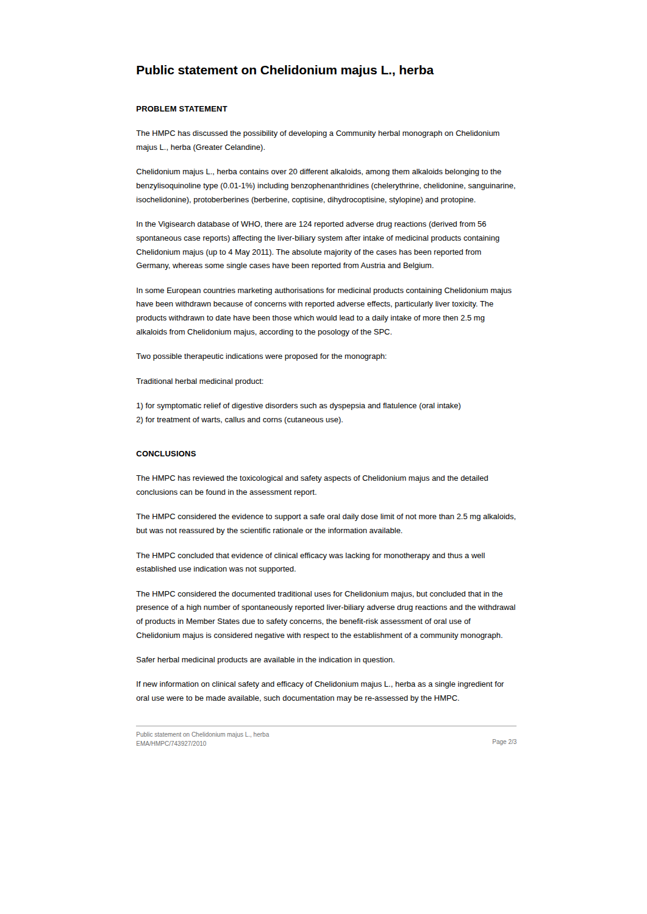Public statement on Chelidonium majus L., herba
PROBLEM STATEMENT
The HMPC has discussed the possibility of developing a Community herbal monograph on Chelidonium majus L., herba (Greater Celandine).
Chelidonium majus L., herba contains over 20 different alkaloids, among them alkaloids belonging to the benzylisoquinoline type (0.01-1%) including benzophenanthridines (chelerythrine, chelidonine, sanguinarine, isochelidonine), protoberberines (berberine, coptisine, dihydrocoptisine, stylopine) and protopine.
In the Vigisearch database of WHO, there are 124 reported adverse drug reactions (derived from 56 spontaneous case reports) affecting the liver-biliary system after intake of medicinal products containing Chelidonium majus (up to 4 May 2011). The absolute majority of the cases has been reported from Germany, whereas some single cases have been reported from Austria and Belgium.
In some European countries marketing authorisations for medicinal products containing Chelidonium majus have been withdrawn because of concerns with reported adverse effects, particularly liver toxicity. The products withdrawn to date have been those which would lead to a daily intake of more then 2.5 mg alkaloids from Chelidonium majus, according to the posology of the SPC.
Two possible therapeutic indications were proposed for the monograph:
Traditional herbal medicinal product:
1) for symptomatic relief of digestive disorders such as dyspepsia and flatulence (oral intake) 2) for treatment of warts, callus and corns (cutaneous use).
CONCLUSIONS
The HMPC has reviewed the toxicological and safety aspects of Chelidonium majus and the detailed conclusions can be found in the assessment report.
The HMPC considered the evidence to support a safe oral daily dose limit of not more than 2.5 mg alkaloids, but was not reassured by the scientific rationale or the information available.
The HMPC concluded that evidence of clinical efficacy was lacking for monotherapy and thus a well established use indication was not supported.
The HMPC considered the documented traditional uses for Chelidonium majus, but concluded that in the presence of a high number of spontaneously reported liver-biliary adverse drug reactions and the withdrawal of products in Member States due to safety concerns, the benefit-risk assessment of oral use of Chelidonium majus is considered negative with respect to the establishment of a community monograph.
Safer herbal medicinal products are available in the indication in question.
If new information on clinical safety and efficacy of Chelidonium majus L., herba as a single ingredient for oral use were to be made available, such documentation may be re-assessed by the HMPC.
Public statement on Chelidonium majus L., herba
EMA/HMPC/743927/2010
Page 2/3